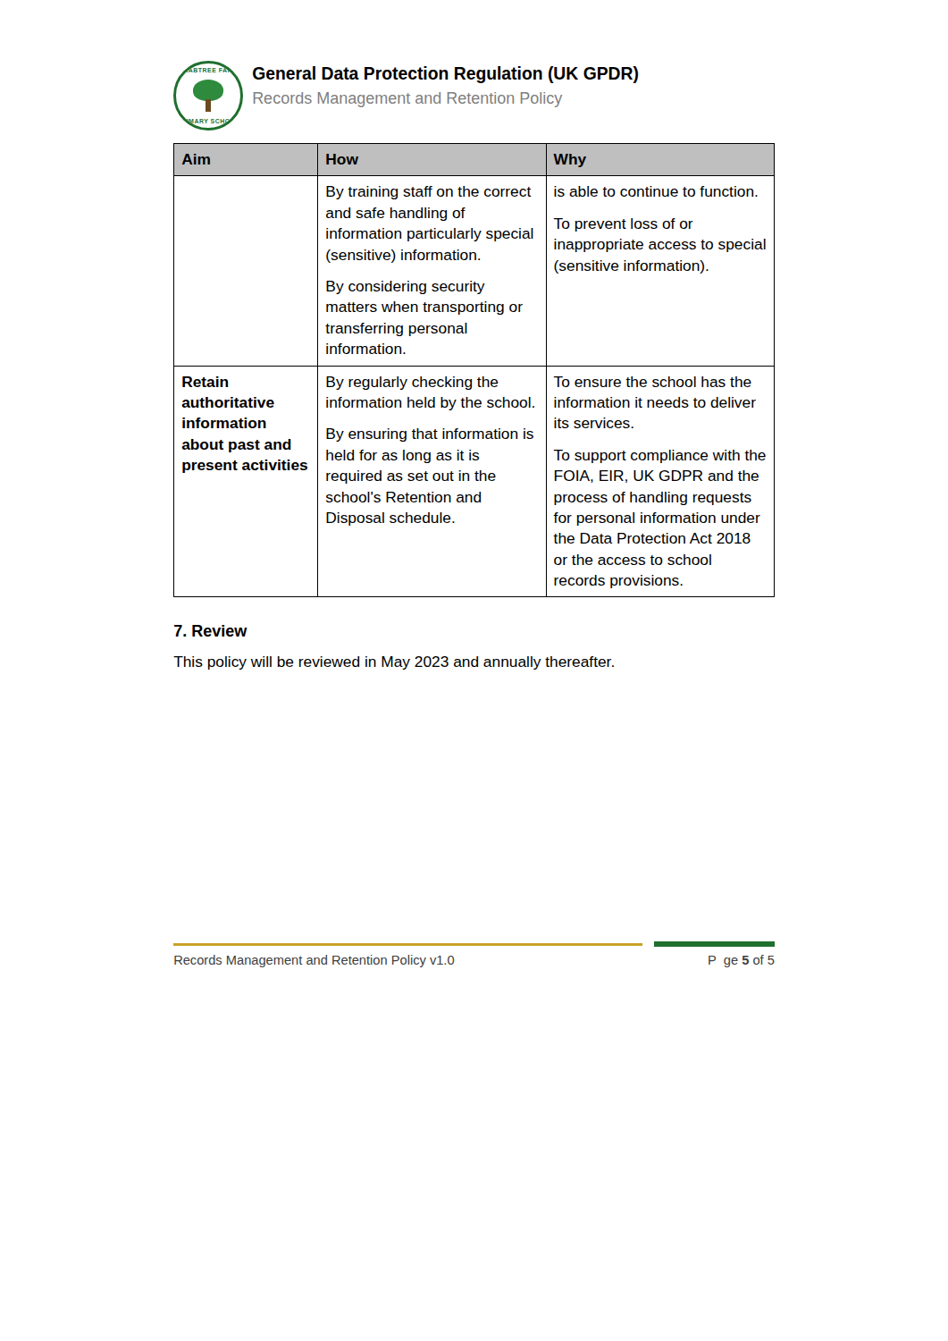CRABTREE FARM PRIMARY SCHOOL
General Data Protection Regulation (UK GPDR)
Records Management and Retention Policy
| Aim | How | Why |
| --- | --- | --- |
| | By training staff on the correct and safe handling of information particularly special (sensitive) information. By considering security matters when transporting or transferring personal information. | is able to continue to function. To prevent loss of or inappropriate access to special (sensitive information). |
| Retain authoritative information about past and present activities | By regularly checking the information held by the school. By ensuring that information is held for as long as it is required as set out in the school's Retention and Disposal schedule. | To ensure the school has the information it needs to deliver its services. To support compliance with the FOIA, EIR, UK GDPR and the process of handling requests for personal information under the Data Protection Act 2018 or the access to school records provisions. |
7. Review
This policy will be reviewed in May 2023 and annually thereafter.
Records Management and Retention Policy v1.0
P ge 5 of 5